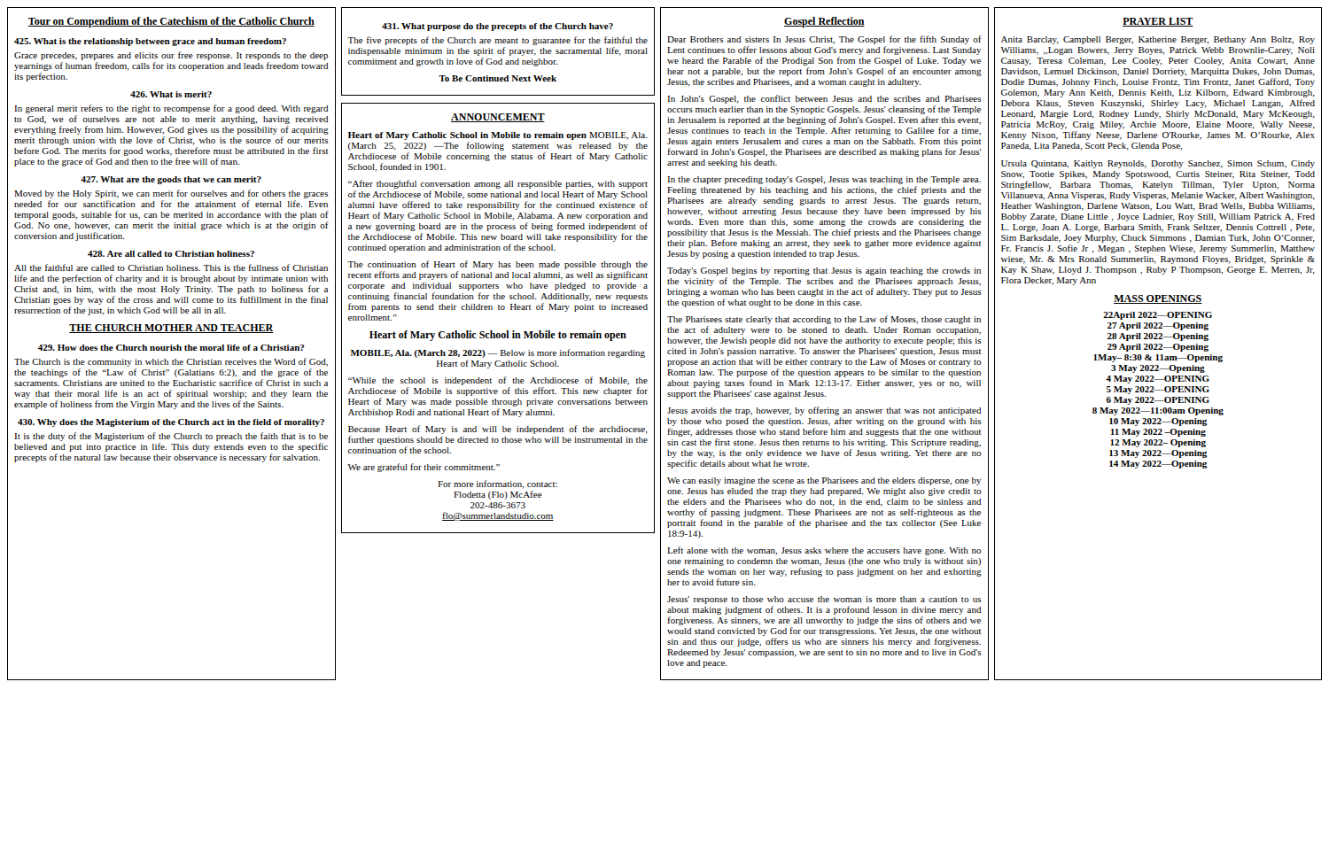Tour on Compendium of the Catechism of the Catholic Church
425. What is the relationship between grace and human freedom?
Grace precedes, prepares and elicits our free response. It responds to the deep yearnings of human freedom, calls for its cooperation and leads freedom toward its perfection.
426. What is merit?
In general merit refers to the right to recompense for a good deed. With regard to God, we of ourselves are not able to merit anything, having received everything freely from him. However, God gives us the possibility of acquiring merit through union with the love of Christ, who is the source of our merits before God. The merits for good works, therefore must be attributed in the first place to the grace of God and then to the free will of man.
427. What are the goods that we can merit?
Moved by the Holy Spirit, we can merit for ourselves and for others the graces needed for our sanctification and for the attainment of eternal life. Even temporal goods, suitable for us, can be merited in accordance with the plan of God. No one, however, can merit the initial grace which is at the origin of conversion and justification.
428. Are all called to Christian holiness?
All the faithful are called to Christian holiness. This is the fullness of Christian life and the perfection of charity and it is brought about by intimate union with Christ and, in him, with the most Holy Trinity. The path to holiness for a Christian goes by way of the cross and will come to its fulfillment in the final resurrection of the just, in which God will be all in all.
THE CHURCH MOTHER AND TEACHER
429. How does the Church nourish the moral life of a Christian?
The Church is the community in which the Christian receives the Word of God, the teachings of the “Law of Christ” (Galatians 6:2), and the grace of the sacraments. Christians are united to the Eucharistic sacrifice of Christ in such a way that their moral life is an act of spiritual worship; and they learn the example of holiness from the Virgin Mary and the lives of the Saints.
430. Why does the Magisterium of the Church act in the field of morality?
It is the duty of the Magisterium of the Church to preach the faith that is to be believed and put into practice in life. This duty extends even to the specific precepts of the natural law because their observance is necessary for salvation.
431. What purpose do the precepts of the Church have?
The five precepts of the Church are meant to guarantee for the faithful the indispensable minimum in the spirit of prayer, the sacramental life, moral commitment and growth in love of God and neighbor.
To Be Continued Next Week
ANNOUNCEMENT
Heart of Mary Catholic School in Mobile to remain open MOBILE, Ala. (March 25, 2022) —The following statement was released by the Archdiocese of Mobile concerning the status of Heart of Mary Catholic School, founded in 1901.
“After thoughtful conversation among all responsible parties, with support of the Archdiocese of Mobile, some national and local Heart of Mary School alumni have offered to take responsibility for the continued existence of Heart of Mary Catholic School in Mobile, Alabama. A new corporation and a new governing board are in the process of being formed independent of the Archdiocese of Mobile. This new board will take responsibility for the continued operation and administration of the school.
The continuation of Heart of Mary has been made possible through the recent efforts and prayers of national and local alumni, as well as significant corporate and individual supporters who have pledged to provide a continuing financial foundation for the school. Additionally, new requests from parents to send their children to Heart of Mary point to increased enrollment.”
Heart of Mary Catholic School in Mobile to remain open
MOBILE, Ala. (March 28, 2022) — Below is more information regarding Heart of Mary Catholic School.
“While the school is independent of the Archdiocese of Mobile, the Archdiocese of Mobile is supportive of this effort. This new chapter for Heart of Mary was made possible through private conversations between Archbishop Rodi and national Heart of Mary alumni.
Because Heart of Mary is and will be independent of the archdiocese, further questions should be directed to those who will be instrumental in the continuation of the school.
We are grateful for their commitment.”
For more information, contact:
Flodetta (Flo) McAfee
202-486-3673
flo@summerlandstudio.com
Gospel Reflection
Dear Brothers and sisters In Jesus Christ, The Gospel for the fifth Sunday of Lent continues to offer lessons about God's mercy and forgiveness. Last Sunday we heard the Parable of the Prodigal Son from the Gospel of Luke. Today we hear not a parable, but the report from John's Gospel of an encounter among Jesus, the scribes and Pharisees, and a woman caught in adultery.
In John's Gospel, the conflict between Jesus and the scribes and Pharisees occurs much earlier than in the Synoptic Gospels. Jesus' cleansing of the Temple in Jerusalem is reported at the beginning of John's Gospel. Even after this event, Jesus continues to teach in the Temple. After returning to Galilee for a time, Jesus again enters Jerusalem and cures a man on the Sabbath. From this point forward in John's Gospel, the Pharisees are described as making plans for Jesus' arrest and seeking his death.
In the chapter preceding today's Gospel, Jesus was teaching in the Temple area. Feeling threatened by his teaching and his actions, the chief priests and the Pharisees are already sending guards to arrest Jesus. The guards return, however, without arresting Jesus because they have been impressed by his words. Even more than this, some among the crowds are considering the possibility that Jesus is the Messiah. The chief priests and the Pharisees change their plan. Before making an arrest, they seek to gather more evidence against Jesus by posing a question intended to trap Jesus.
Today's Gospel begins by reporting that Jesus is again teaching the crowds in the vicinity of the Temple. The scribes and the Pharisees approach Jesus, bringing a woman who has been caught in the act of adultery. They put to Jesus the question of what ought to be done in this case.
The Pharisees state clearly that according to the Law of Moses, those caught in the act of adultery were to be stoned to death. Under Roman occupation, however, the Jewish people did not have the authority to execute people; this is cited in John's passion narrative. To answer the Pharisees' question, Jesus must propose an action that will be either contrary to the Law of Moses or contrary to Roman law. The purpose of the question appears to be similar to the question about paying taxes found in Mark 12:13-17. Either answer, yes or no, will support the Pharisees' case against Jesus.
Jesus avoids the trap, however, by offering an answer that was not anticipated by those who posed the question. Jesus, after writing on the ground with his finger, addresses those who stand before him and suggests that the one without sin cast the first stone. Jesus then returns to his writing. This Scripture reading, by the way, is the only evidence we have of Jesus writing. Yet there are no specific details about what he wrote.
We can easily imagine the scene as the Pharisees and the elders disperse, one by one. Jesus has eluded the trap they had prepared. We might also give credit to the elders and the Pharisees who do not, in the end, claim to be sinless and worthy of passing judgment. These Pharisees are not as self-righteous as the portrait found in the parable of the pharisee and the tax collector (See Luke 18:9-14).
Left alone with the woman, Jesus asks where the accusers have gone. With no one remaining to condemn the woman, Jesus (the one who truly is without sin) sends the woman on her way, refusing to pass judgment on her and exhorting her to avoid future sin.
Jesus' response to those who accuse the woman is more than a caution to us about making judgment of others. It is a profound lesson in divine mercy and forgiveness. As sinners, we are all unworthy to judge the sins of others and we would stand convicted by God for our transgressions. Yet Jesus, the one without sin and thus our judge, offers us who are sinners his mercy and forgiveness. Redeemed by Jesus' compassion, we are sent to sin no more and to live in God's love and peace.
PRAYER LIST
Anita Barclay, Campbell Berger, Katherine Berger, Bethany Ann Boltz, Roy Williams, ,,Logan Bowers, Jerry Boyes, Patrick Webb Brownlie-Carey, Noli Causay, Teresa Coleman, Lee Cooley, Peter Cooley, Anita Cowart, Anne Davidson, Lemuel Dickinson, Daniel Dorriety, Marquitta Dukes, John Dumas, Dodie Dumas, Johnny Finch, Louise Frontz, Tim Frontz, Janet Gafford, Tony Golemon, Mary Ann Keith, Dennis Keith, Liz Kilborn, Edward Kimbrough, Debora Klaus, Steven Kuszynski, Shirley Lacy, Michael Langan, Alfred Leonard, Margie Lord, Rodney Lundy, Shirly McDonald, Mary McKeough, Patricia McRoy, Craig Miley, Archie Moore, Elaine Moore, Wally Neese, Kenny Nixon, Tiffany Neese, Darlene O'Rourke, James M. O’Rourke, Alex Paneda, Lita Paneda, Scott Peck, Glenda Pose,
Ursula Quintana, Kaitlyn Reynolds, Dorothy Sanchez, Simon Schum, Cindy Snow, Tootie Spikes, Mandy Spotswood, Curtis Steiner, Rita Steiner, Todd Stringfellow, Barbara Thomas, Katelyn Tillman, Tyler Upton, Norma Villanueva, Anna Visperas, Rudy Visperas, Melanie Wacker, Albert Washington, Heather Washington, Darlene Watson, Lou Watt, Brad Wells, Bubba Williams, Bobby Zarate, Diane Little , Joyce Ladnier, Roy Still, William Patrick A, Fred L. Lorge, Joan A. Lorge, Barbara Smith, Frank Seltzer, Dennis Cottrell , Pete, Sim Barksdale, Joey Murphy, Chuck Simmons , Damian Turk, John O’Conner, Fr. Francis J. Sofie Jr , Megan , Stephen Wiese, Jeremy Summerlin, Matthew wiese, Mr. & Mrs Ronald Summerlin, Raymond Floyes, Bridget, Sprinkle & Kay K Shaw, Lloyd J. Thompson , Ruby P Thompson, George E. Merren, Jr, Flora Decker, Mary Ann
MASS OPENINGS
22April 2022—OPENING
27 April 2022—Opening
28 April 2022—Opening
29 April 2022—Opening
1May– 8:30 & 11am—Opening
3 May 2022—Opening
4 May 2022—OPENING
5 May 2022—OPENING
6 May 2022—OPENING
8 May 2022—11:00am Opening
10 May 2022—Opening
11 May 2022 –Opening
12 May 2022– Opening
13 May 2022—Opening
14 May 2022—Opening